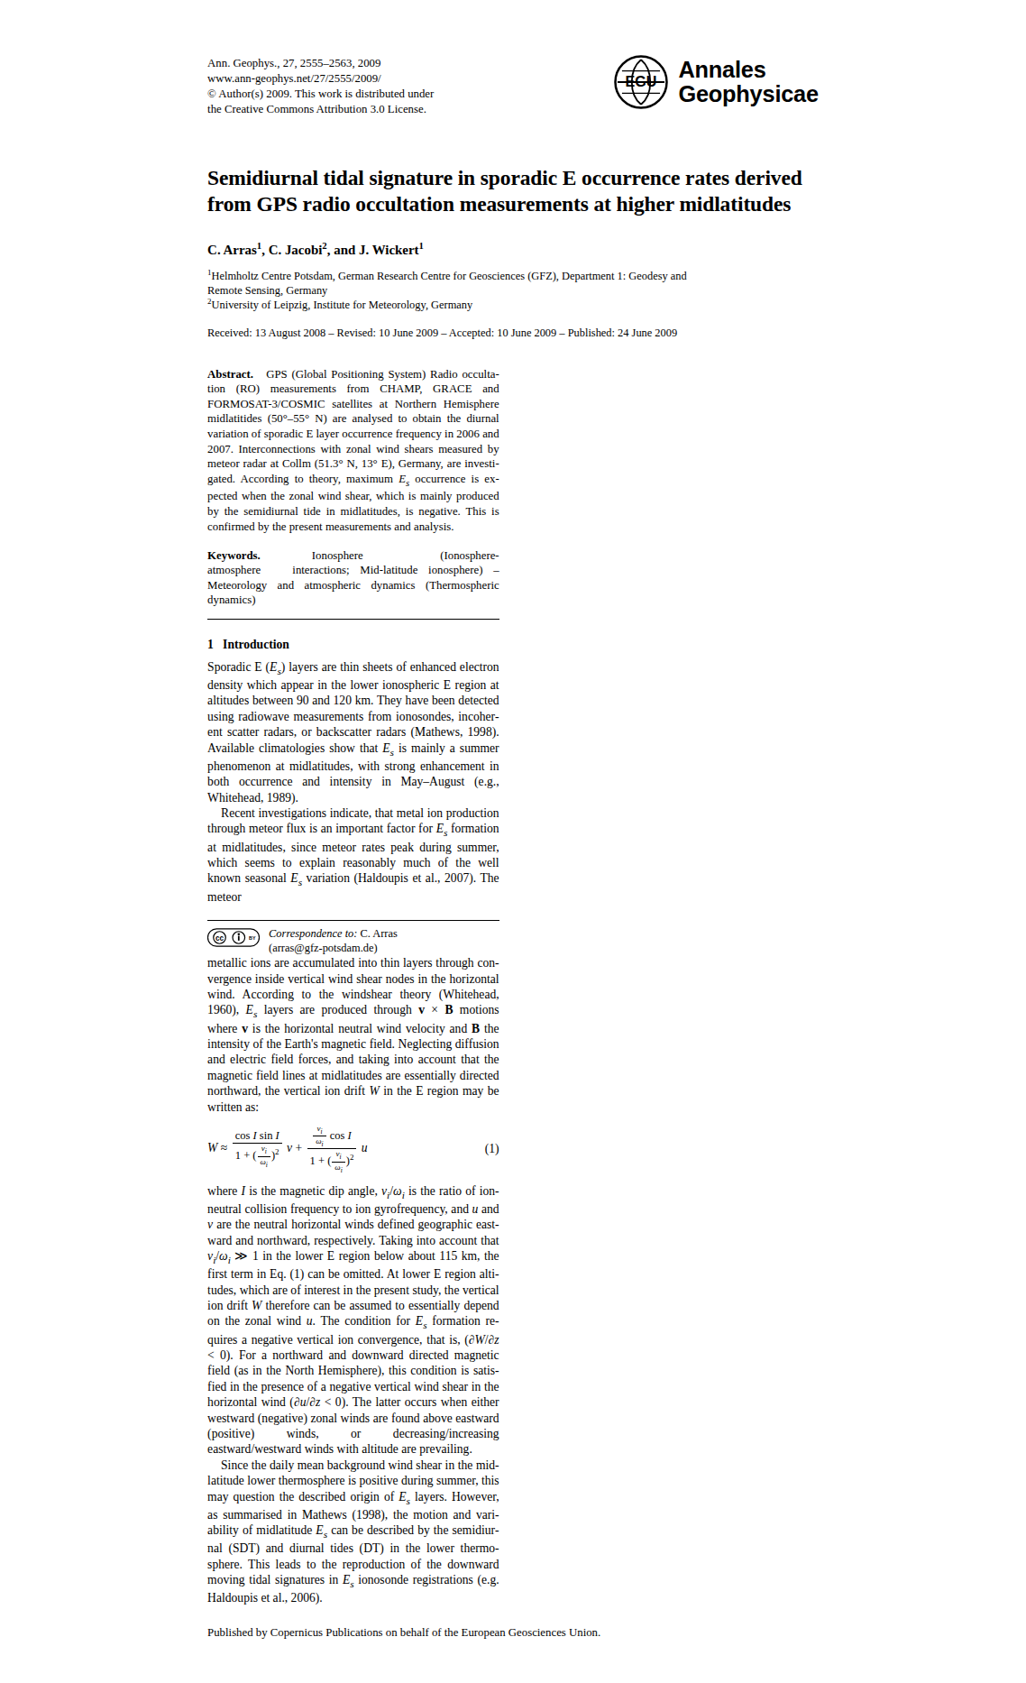Ann. Geophys., 27, 2555–2563, 2009
www.ann-geophys.net/27/2555/2009/
© Author(s) 2009. This work is distributed under
the Creative Commons Attribution 3.0 License.
EGU
Annales
Geophysicae
Semidiurnal tidal signature in sporadic E occurrence rates derived from GPS radio occultation measurements at higher midlatitudes
C. Arras1, C. Jacobi2, and J. Wickert1
1Helmholtz Centre Potsdam, German Research Centre for Geosciences (GFZ), Department 1: Geodesy and
Remote Sensing, Germany
2University of Leipzig, Institute for Meteorology, Germany
Received: 13 August 2008 – Revised: 10 June 2009 – Accepted: 10 June 2009 – Published: 24 June 2009
Abstract. GPS (Global Positioning System) Radio occultation (RO) measurements from CHAMP, GRACE and FORMOSAT-3/COSMIC satellites at Northern Hemisphere midlatitides (50°–55° N) are analysed to obtain the diurnal variation of sporadic E layer occurrence frequency in 2006 and 2007. Interconnections with zonal wind shears measured by meteor radar at Collm (51.3° N, 13° E), Germany, are investigated. According to theory, maximum Es occurrence is expected when the zonal wind shear, which is mainly produced by the semidiurnal tide in midlatitudes, is negative. This is confirmed by the present measurements and analysis.
Keywords. Ionosphere (Ionosphere-atmosphere interactions; Mid-latitude ionosphere) – Meteorology and atmospheric dynamics (Thermospheric dynamics)
1 Introduction
Sporadic E (Es) layers are thin sheets of enhanced electron density which appear in the lower ionospheric E region at altitudes between 90 and 120 km. They have been detected using radiowave measurements from ionosondes, incoherent scatter radars, or backscatter radars (Mathews, 1998). Available climatologies show that Es is mainly a summer phenomenon at midlatitudes, with strong enhancement in both occurrence and intensity in May–August (e.g., Whitehead, 1989).
Recent investigations indicate, that metal ion production through meteor flux is an important factor for Es formation at midlatitudes, since meteor rates peak during summer, which seems to explain reasonably much of the well known seasonal Es variation (Haldoupis et al., 2007). The meteor
cc BY
Correspondence to: C. Arras
(arras@gfz-potsdam.de)
metallic ions are accumulated into thin layers through convergence inside vertical wind shear nodes in the horizontal wind. According to the windshear theory (Whitehead, 1960), Es layers are produced through v × B motions where v is the horizontal neutral wind velocity and B the intensity of the Earth's magnetic field. Neglecting diffusion and electric field forces, and taking into account that the magnetic field lines at midlatitudes are essentially directed northward, the vertical ion drift W in the E region may be written as:
W ≈ cos I sin I 1 + (νi ωi)2 v + νi ωi cos I 1 + (νi ωi)2 u
(1)
where I is the magnetic dip angle, νi/ωi is the ratio of ion-neutral collision frequency to ion gyrofrequency, and u and v are the neutral horizontal winds defined geographic eastward and northward, respectively. Taking into account that νi/ωi ≫ 1 in the lower E region below about 115 km, the first term in Eq. (1) can be omitted. At lower E region altitudes, which are of interest in the present study, the vertical ion drift W therefore can be assumed to essentially depend on the zonal wind u. The condition for Es formation requires a negative vertical ion convergence, that is, (∂W/∂z < 0). For a northward and downward directed magnetic field (as in the North Hemisphere), this condition is satisfied in the presence of a negative vertical wind shear in the horizontal wind (∂u/∂z < 0). The latter occurs when either westward (negative) zonal winds are found above eastward (positive) winds, or decreasing/increasing eastward/westward winds with altitude are prevailing.
Since the daily mean background wind shear in the midlatitude lower thermosphere is positive during summer, this may question the described origin of Es layers. However, as summarised in Mathews (1998), the motion and variability of midlatitude Es can be described by the semidiurnal (SDT) and diurnal tides (DT) in the lower thermosphere. This leads to the reproduction of the downward moving tidal signatures in Es ionosonde registrations (e.g. Haldoupis et al., 2006).
Published by Copernicus Publications on behalf of the European Geosciences Union.